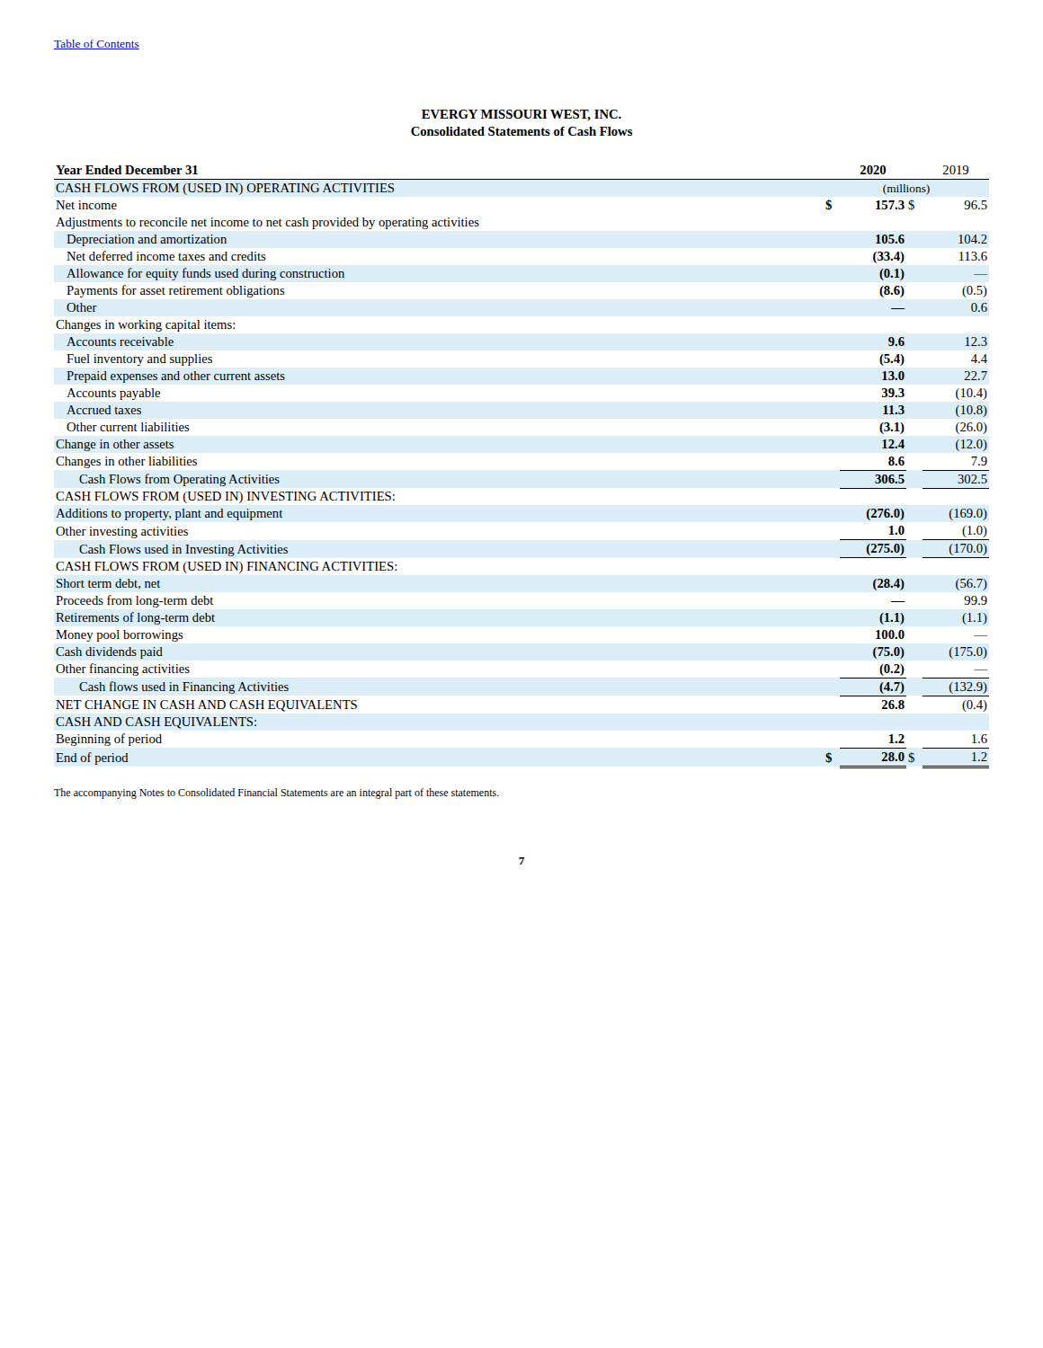Table of Contents
EVERGY MISSOURI WEST, INC.
Consolidated Statements of Cash Flows
| Year Ended December 31 | | 2020 | | 2019 |
| CASH FLOWS FROM (USED IN) OPERATING ACTIVITIES | (millions) |
| Net income | $ | 157.3 | $ | 96.5 |
| Adjustments to reconcile net income to net cash provided by operating activities | | | | |
| Depreciation and amortization | | 105.6 | | 104.2 |
| Net deferred income taxes and credits | | (33.4) | | 113.6 |
| Allowance for equity funds used during construction | | (0.1) | | — |
| Payments for asset retirement obligations | | (8.6) | | (0.5) |
| Other | | — | | 0.6 |
| Changes in working capital items: | | | | |
| Accounts receivable | | 9.6 | | 12.3 |
| Fuel inventory and supplies | | (5.4) | | 4.4 |
| Prepaid expenses and other current assets | | 13.0 | | 22.7 |
| Accounts payable | | 39.3 | | (10.4) |
| Accrued taxes | | 11.3 | | (10.8) |
| Other current liabilities | | (3.1) | | (26.0) |
| Change in other assets | | 12.4 | | (12.0) |
| Changes in other liabilities | | 8.6 | | 7.9 |
| Cash Flows from Operating Activities | | 306.5 | | 302.5 |
| CASH FLOWS FROM (USED IN) INVESTING ACTIVITIES: | | | | |
| Additions to property, plant and equipment | | (276.0) | | (169.0) |
| Other investing activities | | 1.0 | | (1.0) |
| Cash Flows used in Investing Activities | | (275.0) | | (170.0) |
| CASH FLOWS FROM (USED IN) FINANCING ACTIVITIES: | | | | |
| Short term debt, net | | (28.4) | | (56.7) |
| Proceeds from long-term debt | | — | | 99.9 |
| Retirements of long-term debt | | (1.1) | | (1.1) |
| Money pool borrowings | | 100.0 | | — |
| Cash dividends paid | | (75.0) | | (175.0) |
| Other financing activities | | (0.2) | | — |
| Cash flows used in Financing Activities | | (4.7) | | (132.9) |
| NET CHANGE IN CASH AND CASH EQUIVALENTS | | 26.8 | | (0.4) |
| CASH AND CASH EQUIVALENTS: | | | | |
| Beginning of period | | 1.2 | | 1.6 |
| End of period | $ | 28.0 | $ | 1.2 |
The accompanying Notes to Consolidated Financial Statements are an integral part of these statements.
7